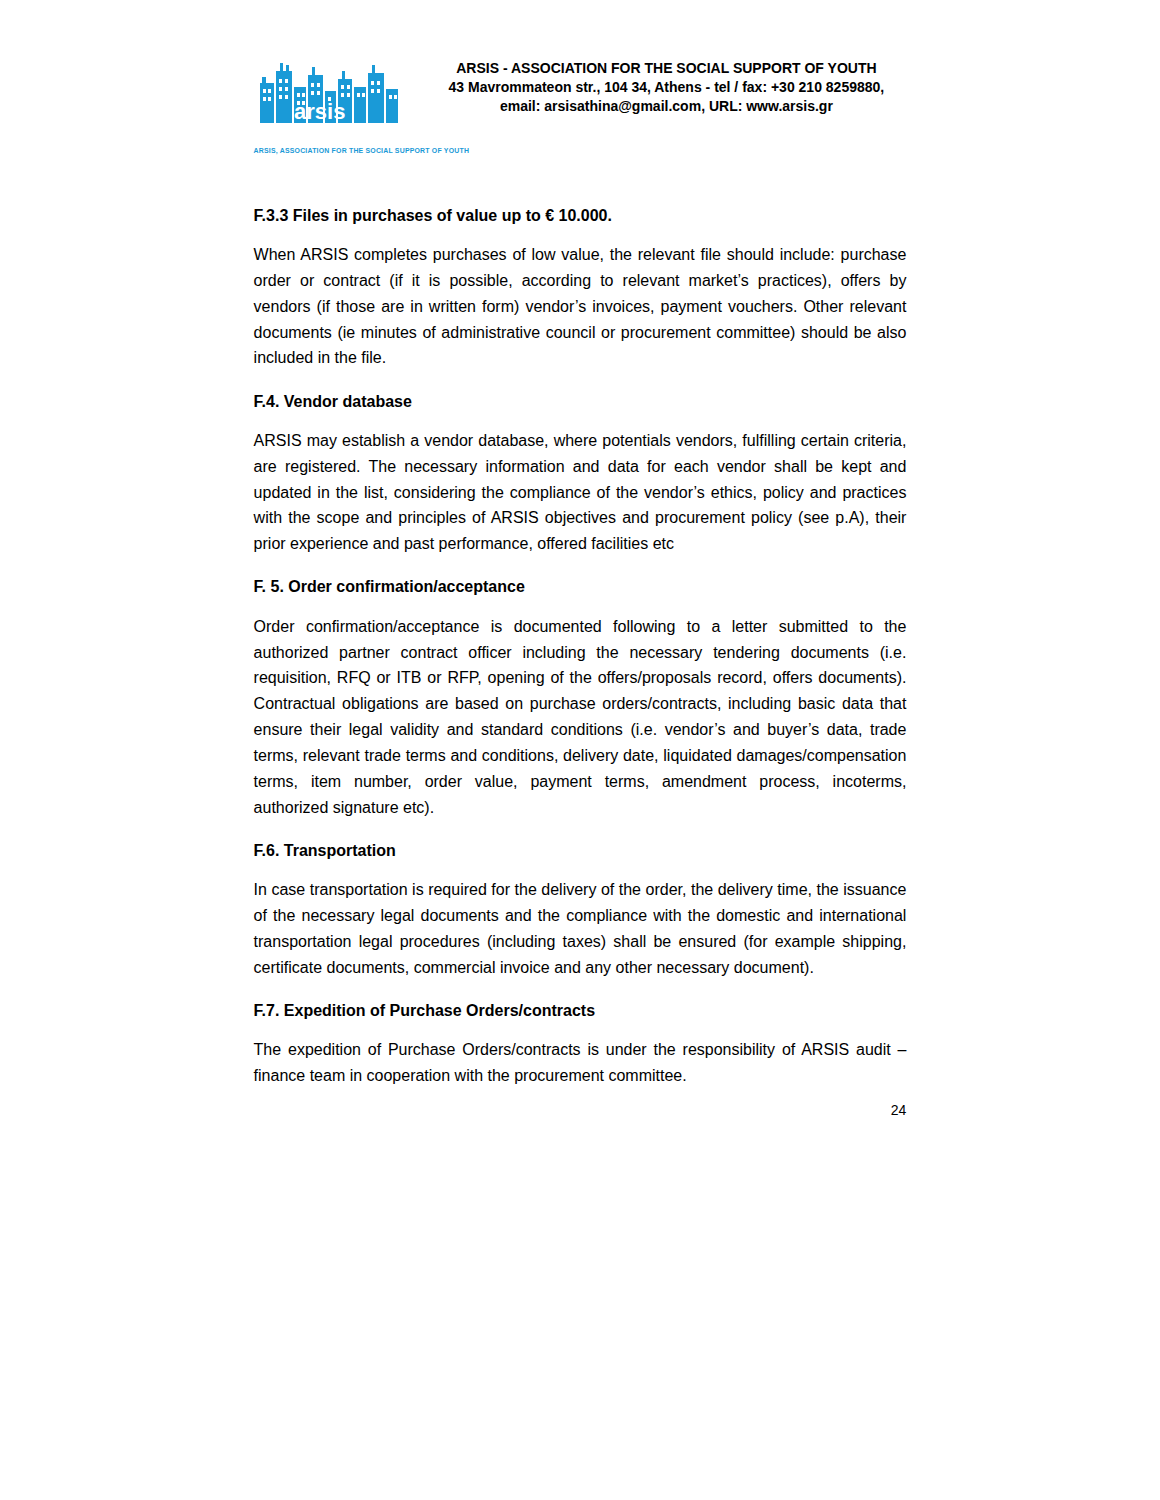arsis
ARSIS, ASSOCIATION FOR THE SOCIAL SUPPORT OF YOUTH
ARSIS - ASSOCIATION FOR THE SOCIAL SUPPORT OF YOUTH
43 Mavrommateon str., 104 34, Athens - tel / fax: +30 210 8259880,
email: arsisathina@gmail.com, URL: www.arsis.gr
F.3.3 Files in purchases of value up to € 10.000.
When ARSIS completes purchases of low value, the relevant file should include: purchase order or contract (if it is possible, according to relevant market’s practices), offers by vendors (if those are in written form) vendor’s invoices, payment vouchers. Other relevant documents (ie minutes of administrative council or procurement committee) should be also included in the file.
F.4. Vendor database
ARSIS may establish a vendor database, where potentials vendors, fulfilling certain criteria, are registered. The necessary information and data for each vendor shall be kept and updated in the list, considering the compliance of the vendor’s ethics, policy and practices with the scope and principles of ARSIS objectives and procurement policy (see p.A), their prior experience and past performance, offered facilities etc
F. 5. Order confirmation/acceptance
Order confirmation/acceptance is documented following to a letter submitted to the authorized partner contract officer including the necessary tendering documents (i.e. requisition, RFQ or ITB or RFP, opening of the offers/proposals record, offers documents). Contractual obligations are based on purchase orders/contracts, including basic data that ensure their legal validity and standard conditions (i.e. vendor’s and buyer’s data, trade terms, relevant trade terms and conditions, delivery date, liquidated damages/compensation terms, item number, order value, payment terms, amendment process, incoterms, authorized signature etc).
F.6. Transportation
In case transportation is required for the delivery of the order, the delivery time, the issuance of the necessary legal documents and the compliance with the domestic and international transportation legal procedures (including taxes) shall be ensured (for example shipping, certificate documents, commercial invoice and any other necessary document).
F.7. Expedition of Purchase Orders/contracts
The expedition of Purchase Orders/contracts is under the responsibility of ARSIS audit – finance team in cooperation with the procurement committee.
24